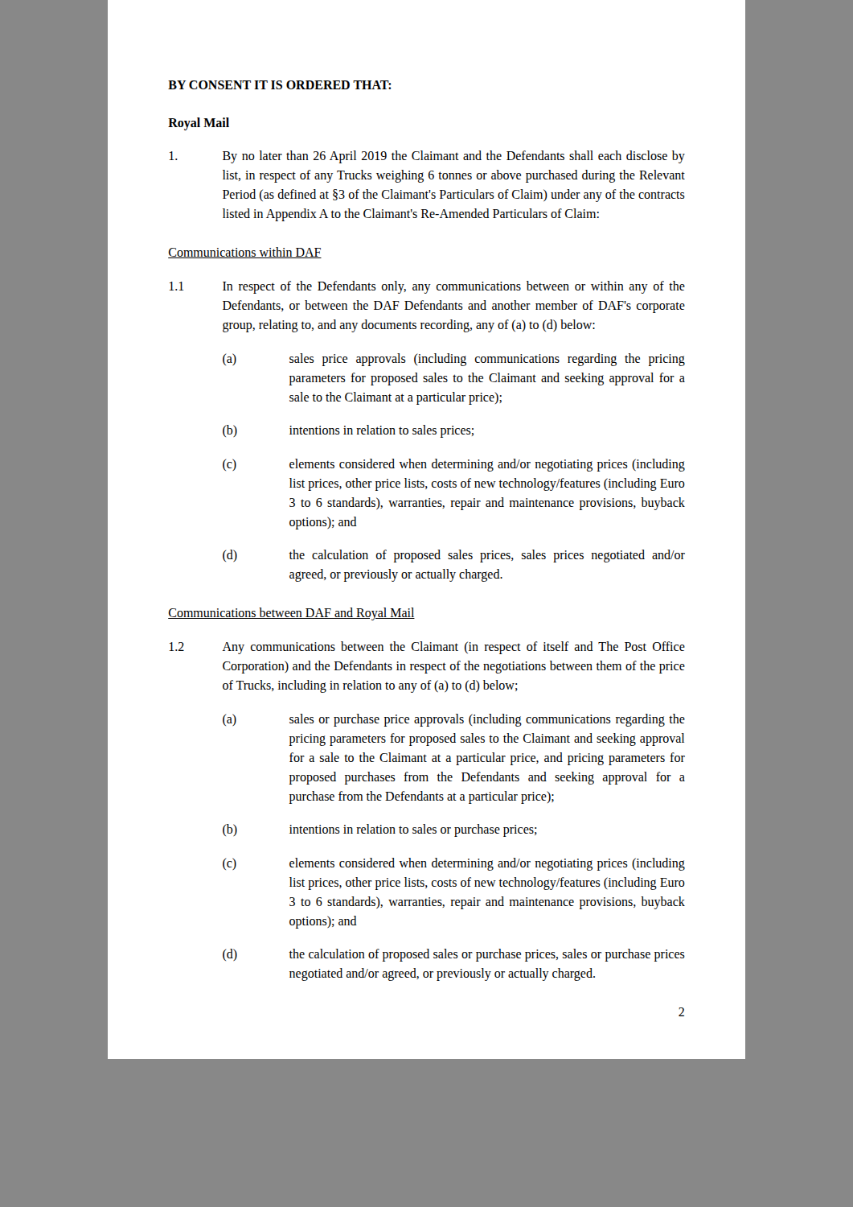BY CONSENT IT IS ORDERED THAT:
Royal Mail
1.
By no later than 26 April 2019 the Claimant and the Defendants shall each disclose by list, in respect of any Trucks weighing 6 tonnes or above purchased during the Relevant Period (as defined at §3 of the Claimant's Particulars of Claim) under any of the contracts listed in Appendix A to the Claimant's Re-Amended Particulars of Claim:
Communications within DAF
1.1
In respect of the Defendants only, any communications between or within any of the Defendants, or between the DAF Defendants and another member of DAF's corporate group, relating to, and any documents recording, any of (a) to (d) below:
(a)
sales price approvals (including communications regarding the pricing parameters for proposed sales to the Claimant and seeking approval for a sale to the Claimant at a particular price);
(b)
intentions in relation to sales prices;
(c)
elements considered when determining and/or negotiating prices (including list prices, other price lists, costs of new technology/features (including Euro 3 to 6 standards), warranties, repair and maintenance provisions, buyback options); and
(d)
the calculation of proposed sales prices, sales prices negotiated and/or agreed, or previously or actually charged.
Communications between DAF and Royal Mail
1.2
Any communications between the Claimant (in respect of itself and The Post Office Corporation) and the Defendants in respect of the negotiations between them of the price of Trucks, including in relation to any of (a) to (d) below;
(a)
sales or purchase price approvals (including communications regarding the pricing parameters for proposed sales to the Claimant and seeking approval for a sale to the Claimant at a particular price, and pricing parameters for proposed purchases from the Defendants and seeking approval for a purchase from the Defendants at a particular price);
(b)
intentions in relation to sales or purchase prices;
(c)
elements considered when determining and/or negotiating prices (including list prices, other price lists, costs of new technology/features (including Euro 3 to 6 standards), warranties, repair and maintenance provisions, buyback options); and
(d)
the calculation of proposed sales or purchase prices, sales or purchase prices negotiated and/or agreed, or previously or actually charged.
2